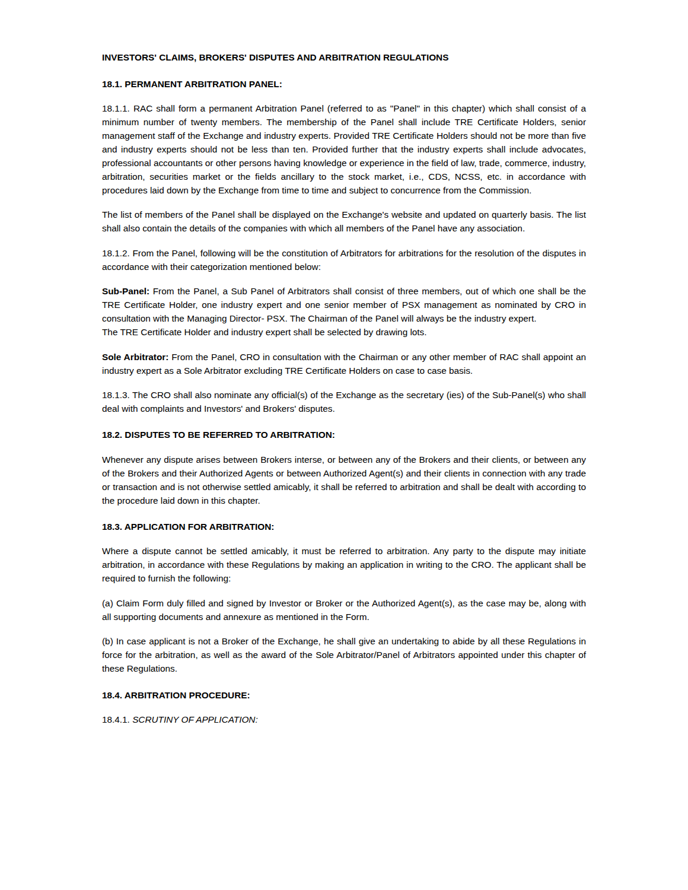Investors' Claims, Brokers' Disputes and Arbitration Regulations
18.1. PERMANENT ARBITRATION PANEL:
18.1.1. RAC shall form a permanent Arbitration Panel (referred to as "Panel" in this chapter) which shall consist of a minimum number of twenty members. The membership of the Panel shall include TRE Certificate Holders, senior management staff of the Exchange and industry experts. Provided TRE Certificate Holders should not be more than five and industry experts should not be less than ten. Provided further that the industry experts shall include advocates, professional accountants or other persons having knowledge or experience in the field of law, trade, commerce, industry, arbitration, securities market or the fields ancillary to the stock market, i.e., CDS, NCSS, etc. in accordance with procedures laid down by the Exchange from time to time and subject to concurrence from the Commission.
The list of members of the Panel shall be displayed on the Exchange's website and updated on quarterly basis. The list shall also contain the details of the companies with which all members of the Panel have any association.
18.1.2. From the Panel, following will be the constitution of Arbitrators for arbitrations for the resolution of the disputes in accordance with their categorization mentioned below:
Sub-Panel: From the Panel, a Sub Panel of Arbitrators shall consist of three members, out of which one shall be the TRE Certificate Holder, one industry expert and one senior member of PSX management as nominated by CRO in consultation with the Managing Director- PSX. The Chairman of the Panel will always be the industry expert.
The TRE Certificate Holder and industry expert shall be selected by drawing lots.
Sole Arbitrator: From the Panel, CRO in consultation with the Chairman or any other member of RAC shall appoint an industry expert as a Sole Arbitrator excluding TRE Certificate Holders on case to case basis.
18.1.3. The CRO shall also nominate any official(s) of the Exchange as the secretary (ies) of the Sub-Panel(s) who shall deal with complaints and Investors' and Brokers' disputes.
18.2. DISPUTES TO BE REFERRED TO ARBITRATION:
Whenever any dispute arises between Brokers interse, or between any of the Brokers and their clients, or between any of the Brokers and their Authorized Agents or between Authorized Agent(s) and their clients in connection with any trade or transaction and is not otherwise settled amicably, it shall be referred to arbitration and shall be dealt with according to the procedure laid down in this chapter.
18.3. APPLICATION FOR ARBITRATION:
Where a dispute cannot be settled amicably, it must be referred to arbitration. Any party to the dispute may initiate arbitration, in accordance with these Regulations by making an application in writing to the CRO. The applicant shall be required to furnish the following:
(a) Claim Form duly filled and signed by Investor or Broker or the Authorized Agent(s), as the case may be, along with all supporting documents and annexure as mentioned in the Form.
(b) In case applicant is not a Broker of the Exchange, he shall give an undertaking to abide by all these Regulations in force for the arbitration, as well as the award of the Sole Arbitrator/Panel of Arbitrators appointed under this chapter of these Regulations.
18.4. ARBITRATION PROCEDURE:
18.4.1. SCRUTINY OF APPLICATION: